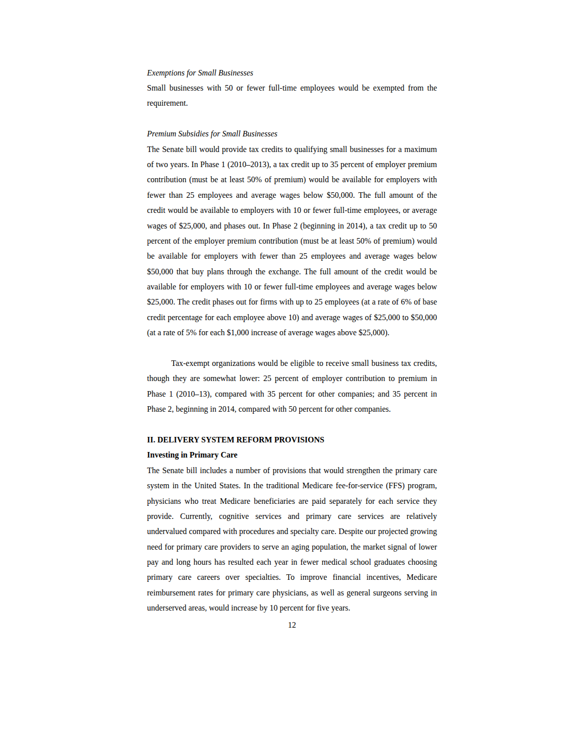Exemptions for Small Businesses
Small businesses with 50 or fewer full-time employees would be exempted from the requirement.
Premium Subsidies for Small Businesses
The Senate bill would provide tax credits to qualifying small businesses for a maximum of two years. In Phase 1 (2010–2013), a tax credit up to 35 percent of employer premium contribution (must be at least 50% of premium) would be available for employers with fewer than 25 employees and average wages below $50,000. The full amount of the credit would be available to employers with 10 or fewer full-time employees, or average wages of $25,000, and phases out. In Phase 2 (beginning in 2014), a tax credit up to 50 percent of the employer premium contribution (must be at least 50% of premium) would be available for employers with fewer than 25 employees and average wages below $50,000 that buy plans through the exchange. The full amount of the credit would be available for employers with 10 or fewer full-time employees and average wages below $25,000. The credit phases out for firms with up to 25 employees (at a rate of 6% of base credit percentage for each employee above 10) and average wages of $25,000 to $50,000 (at a rate of 5% for each $1,000 increase of average wages above $25,000).
Tax-exempt organizations would be eligible to receive small business tax credits, though they are somewhat lower: 25 percent of employer contribution to premium in Phase 1 (2010–13), compared with 35 percent for other companies; and 35 percent in Phase 2, beginning in 2014, compared with 50 percent for other companies.
II. DELIVERY SYSTEM REFORM PROVISIONS
Investing in Primary Care
The Senate bill includes a number of provisions that would strengthen the primary care system in the United States. In the traditional Medicare fee-for-service (FFS) program, physicians who treat Medicare beneficiaries are paid separately for each service they provide. Currently, cognitive services and primary care services are relatively undervalued compared with procedures and specialty care. Despite our projected growing need for primary care providers to serve an aging population, the market signal of lower pay and long hours has resulted each year in fewer medical school graduates choosing primary care careers over specialties. To improve financial incentives, Medicare reimbursement rates for primary care physicians, as well as general surgeons serving in underserved areas, would increase by 10 percent for five years.
12